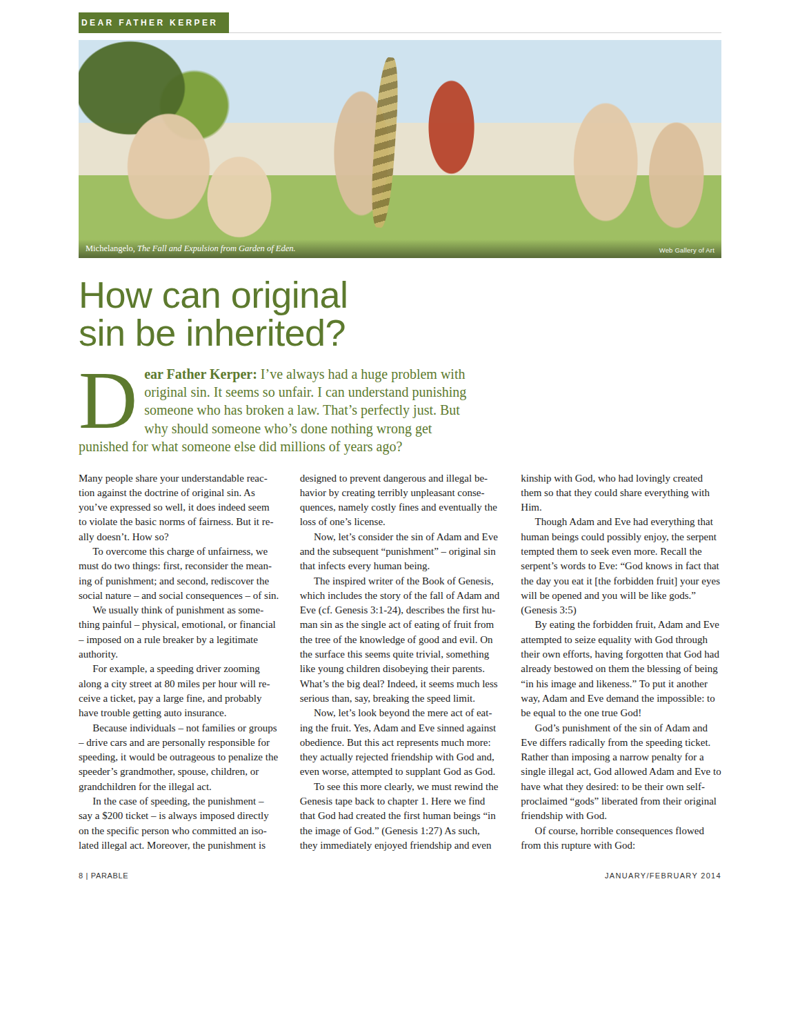DEAR FATHER KERPER
Michelangelo, The Fall and Expulsion from Garden of Eden. Web Gallery of Art
How can original
sin be inherited?
Dear Father Kerper: I’ve always had a huge problem with original sin. It seems so unfair. I can understand punishing someone who has broken a law. That’s perfectly just. But why should someone who’s done nothing wrong get punished for what someone else did millions of years ago?
Many people share your understandable reaction against the doctrine of original sin. As you’ve expressed so well, it does indeed seem to violate the basic norms of fairness. But it really doesn’t. How so?
To overcome this charge of unfairness, we must do two things: first, reconsider the meaning of punishment; and second, rediscover the social nature – and social consequences – of sin.
We usually think of punishment as something painful – physical, emotional, or financial – imposed on a rule breaker by a legitimate authority.
For example, a speeding driver zooming along a city street at 80 miles per hour will receive a ticket, pay a large fine, and probably have trouble getting auto insurance.
Because individuals – not families or groups – drive cars and are personally responsible for speeding, it would be outrageous to penalize the speeder’s grandmother, spouse, children, or grandchildren for the illegal act.
In the case of speeding, the punishment – say a $200 ticket – is always imposed directly on the specific person who committed an isolated illegal act. Moreover, the punishment is designed to prevent dangerous and illegal behavior by creating terribly unpleasant consequences, namely costly fines and eventually the loss of one’s license.
Now, let’s consider the sin of Adam and Eve and the subsequent “punishment” – original sin that infects every human being.
The inspired writer of the Book of Genesis, which includes the story of the fall of Adam and Eve (cf. Genesis 3:1-24), describes the first human sin as the single act of eating of fruit from the tree of the knowledge of good and evil. On the surface this seems quite trivial, something like young children disobeying their parents. What’s the big deal? Indeed, it seems much less serious than, say, breaking the speed limit.
Now, let’s look beyond the mere act of eating the fruit. Yes, Adam and Eve sinned against obedience. But this act represents much more: they actually rejected friendship with God and, even worse, attempted to supplant God as God.
To see this more clearly, we must rewind the Genesis tape back to chapter 1. Here we find that God had created the first human beings “in the image of God.” (Genesis 1:27) As such, they immediately enjoyed friendship and even kinship with God, who had lovingly created them so that they could share everything with Him.
Though Adam and Eve had everything that human beings could possibly enjoy, the serpent tempted them to seek even more. Recall the serpent’s words to Eve: “God knows in fact that the day you eat it [the forbidden fruit] your eyes will be opened and you will be like gods.” (Genesis 3:5)
By eating the forbidden fruit, Adam and Eve attempted to seize equality with God through their own efforts, having forgotten that God had already bestowed on them the blessing of being “in his image and likeness.” To put it another way, Adam and Eve demand the impossible: to be equal to the one true God!
God’s punishment of the sin of Adam and Eve differs radically from the speeding ticket. Rather than imposing a narrow penalty for a single illegal act, God allowed Adam and Eve to have what they desired: to be their own self-proclaimed “gods” liberated from their original friendship with God.
Of course, horrible consequences flowed from this rupture with God:
8 | PARABLE
JANUARY/FEBRUARY 2014